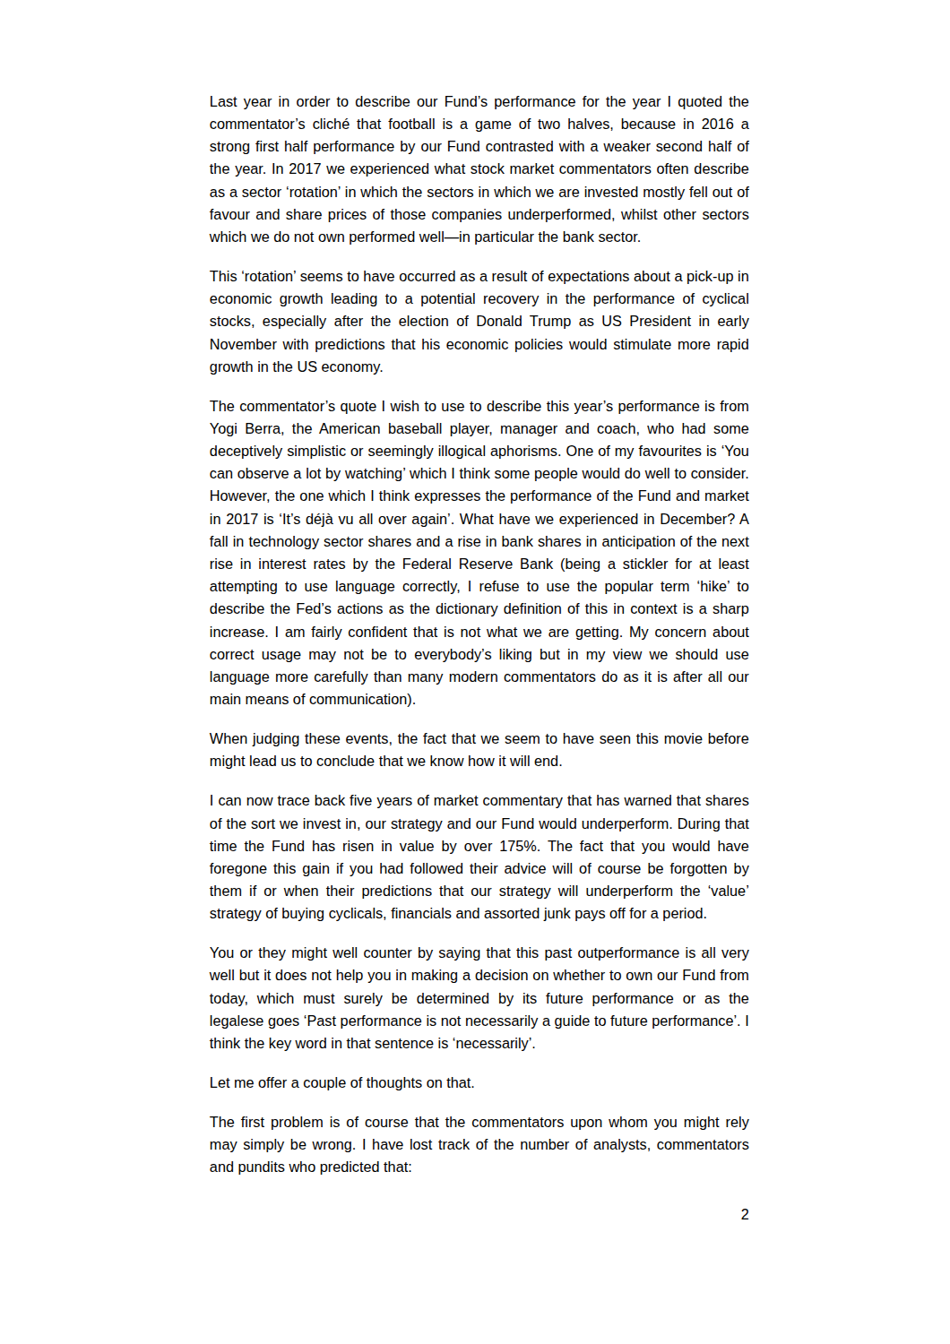Last year in order to describe our Fund’s performance for the year I quoted the commentator’s cliché that football is a game of two halves, because in 2016 a strong first half performance by our Fund contrasted with a weaker second half of the year. In 2017 we experienced what stock market commentators often describe as a sector ‘rotation’ in which the sectors in which we are invested mostly fell out of favour and share prices of those companies underperformed, whilst other sectors which we do not own performed well—in particular the bank sector.
This ‘rotation’ seems to have occurred as a result of expectations about a pick-up in economic growth leading to a potential recovery in the performance of cyclical stocks, especially after the election of Donald Trump as US President in early November with predictions that his economic policies would stimulate more rapid growth in the US economy.
The commentator’s quote I wish to use to describe this year’s performance is from Yogi Berra, the American baseball player, manager and coach, who had some deceptively simplistic or seemingly illogical aphorisms. One of my favourites is ‘You can observe a lot by watching’ which I think some people would do well to consider. However, the one which I think expresses the performance of the Fund and market in 2017 is ‘It’s déjà vu all over again’. What have we experienced in December? A fall in technology sector shares and a rise in bank shares in anticipation of the next rise in interest rates by the Federal Reserve Bank (being a stickler for at least attempting to use language correctly, I refuse to use the popular term ‘hike’ to describe the Fed’s actions as the dictionary definition of this in context is a sharp increase. I am fairly confident that is not what we are getting. My concern about correct usage may not be to everybody’s liking but in my view we should use language more carefully than many modern commentators do as it is after all our main means of communication).
When judging these events, the fact that we seem to have seen this movie before might lead us to conclude that we know how it will end.
I can now trace back five years of market commentary that has warned that shares of the sort we invest in, our strategy and our Fund would underperform. During that time the Fund has risen in value by over 175%. The fact that you would have foregone this gain if you had followed their advice will of course be forgotten by them if or when their predictions that our strategy will underperform the ‘value’ strategy of buying cyclicals, financials and assorted junk pays off for a period.
You or they might well counter by saying that this past outperformance is all very well but it does not help you in making a decision on whether to own our Fund from today, which must surely be determined by its future performance or as the legalese goes ‘Past performance is not necessarily a guide to future performance’. I think the key word in that sentence is ‘necessarily’.
Let me offer a couple of thoughts on that.
The first problem is of course that the commentators upon whom you might rely may simply be wrong. I have lost track of the number of analysts, commentators and pundits who predicted that:
2